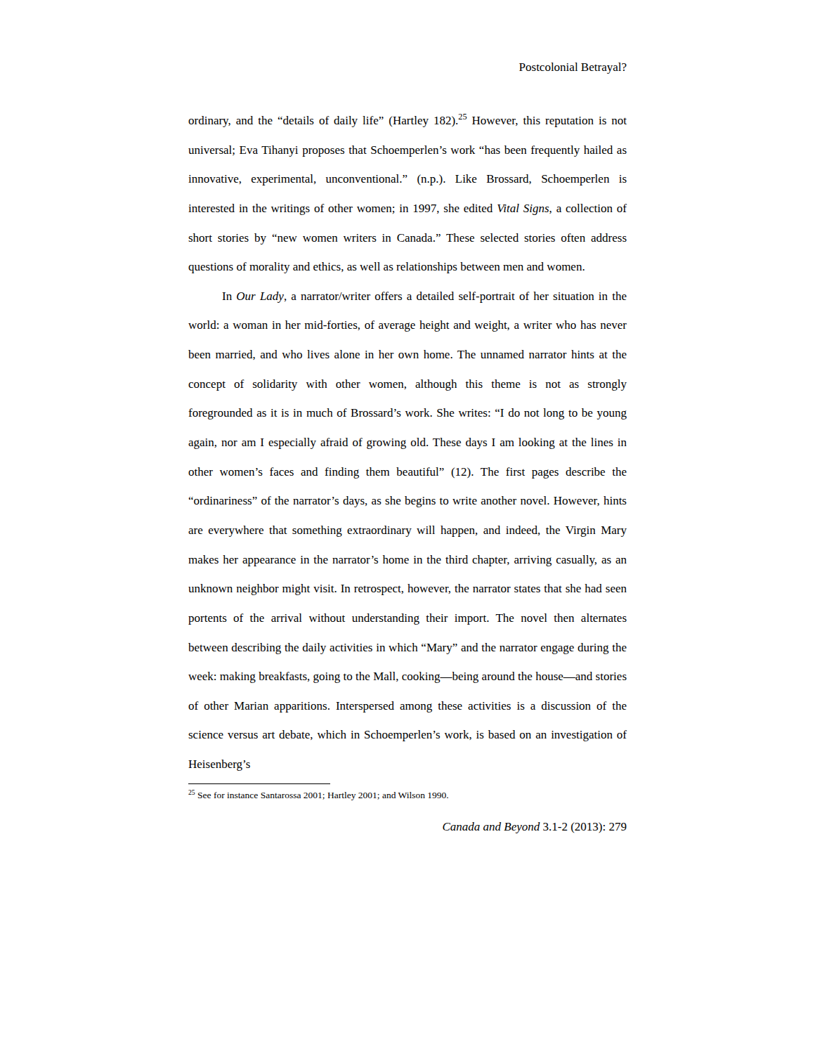Postcolonial Betrayal?
ordinary, and the “details of daily life” (Hartley 182).25 However, this reputation is not universal; Eva Tihanyi proposes that Schoemperlen’s work “has been frequently hailed as innovative, experimental, unconventional.” (n.p.). Like Brossard, Schoemperlen is interested in the writings of other women; in 1997, she edited Vital Signs, a collection of short stories by “new women writers in Canada.” These selected stories often address questions of morality and ethics, as well as relationships between men and women.
In Our Lady, a narrator/writer offers a detailed self-portrait of her situation in the world: a woman in her mid-forties, of average height and weight, a writer who has never been married, and who lives alone in her own home. The unnamed narrator hints at the concept of solidarity with other women, although this theme is not as strongly foregrounded as it is in much of Brossard’s work. She writes: “I do not long to be young again, nor am I especially afraid of growing old. These days I am looking at the lines in other women’s faces and finding them beautiful” (12). The first pages describe the “ordinariness” of the narrator’s days, as she begins to write another novel. However, hints are everywhere that something extraordinary will happen, and indeed, the Virgin Mary makes her appearance in the narrator’s home in the third chapter, arriving casually, as an unknown neighbor might visit. In retrospect, however, the narrator states that she had seen portents of the arrival without understanding their import. The novel then alternates between describing the daily activities in which “Mary” and the narrator engage during the week: making breakfasts, going to the Mall, cooking—being around the house—and stories of other Marian apparitions. Interspersed among these activities is a discussion of the science versus art debate, which in Schoemperlen’s work, is based on an investigation of Heisenberg’s
25 See for instance Santarossa 2001; Hartley 2001; and Wilson 1990.
Canada and Beyond 3.1-2 (2013): 279